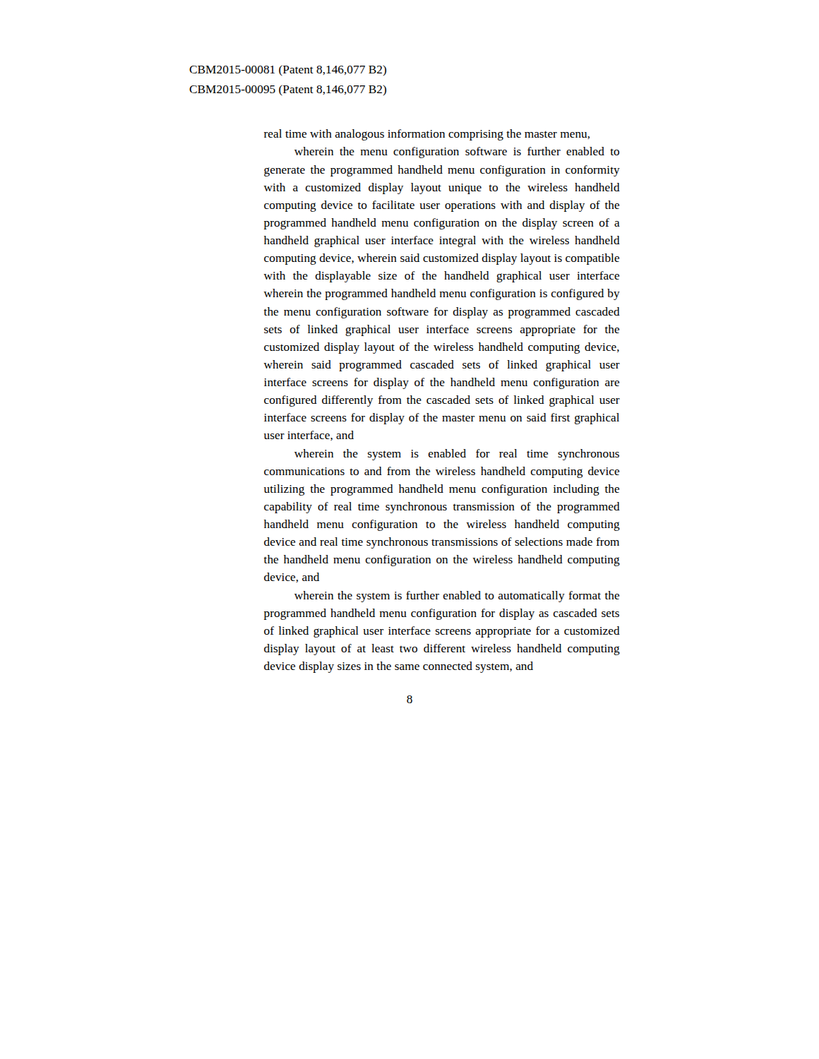CBM2015-00081 (Patent 8,146,077 B2)
CBM2015-00095 (Patent 8,146,077 B2)
real time with analogous information comprising the master menu,
wherein the menu configuration software is further enabled to generate the programmed handheld menu configuration in conformity with a customized display layout unique to the wireless handheld computing device to facilitate user operations with and display of the programmed handheld menu configuration on the display screen of a handheld graphical user interface integral with the wireless handheld computing device, wherein said customized display layout is compatible with the displayable size of the handheld graphical user interface wherein the programmed handheld menu configuration is configured by the menu configuration software for display as programmed cascaded sets of linked graphical user interface screens appropriate for the customized display layout of the wireless handheld computing device, wherein said programmed cascaded sets of linked graphical user interface screens for display of the handheld menu configuration are configured differently from the cascaded sets of linked graphical user interface screens for display of the master menu on said first graphical user interface, and
wherein the system is enabled for real time synchronous communications to and from the wireless handheld computing device utilizing the programmed handheld menu configuration including the capability of real time synchronous transmission of the programmed handheld menu configuration to the wireless handheld computing device and real time synchronous transmissions of selections made from the handheld menu configuration on the wireless handheld computing device, and
wherein the system is further enabled to automatically format the programmed handheld menu configuration for display as cascaded sets of linked graphical user interface screens appropriate for a customized display layout of at least two different wireless handheld computing device display sizes in the same connected system, and
8